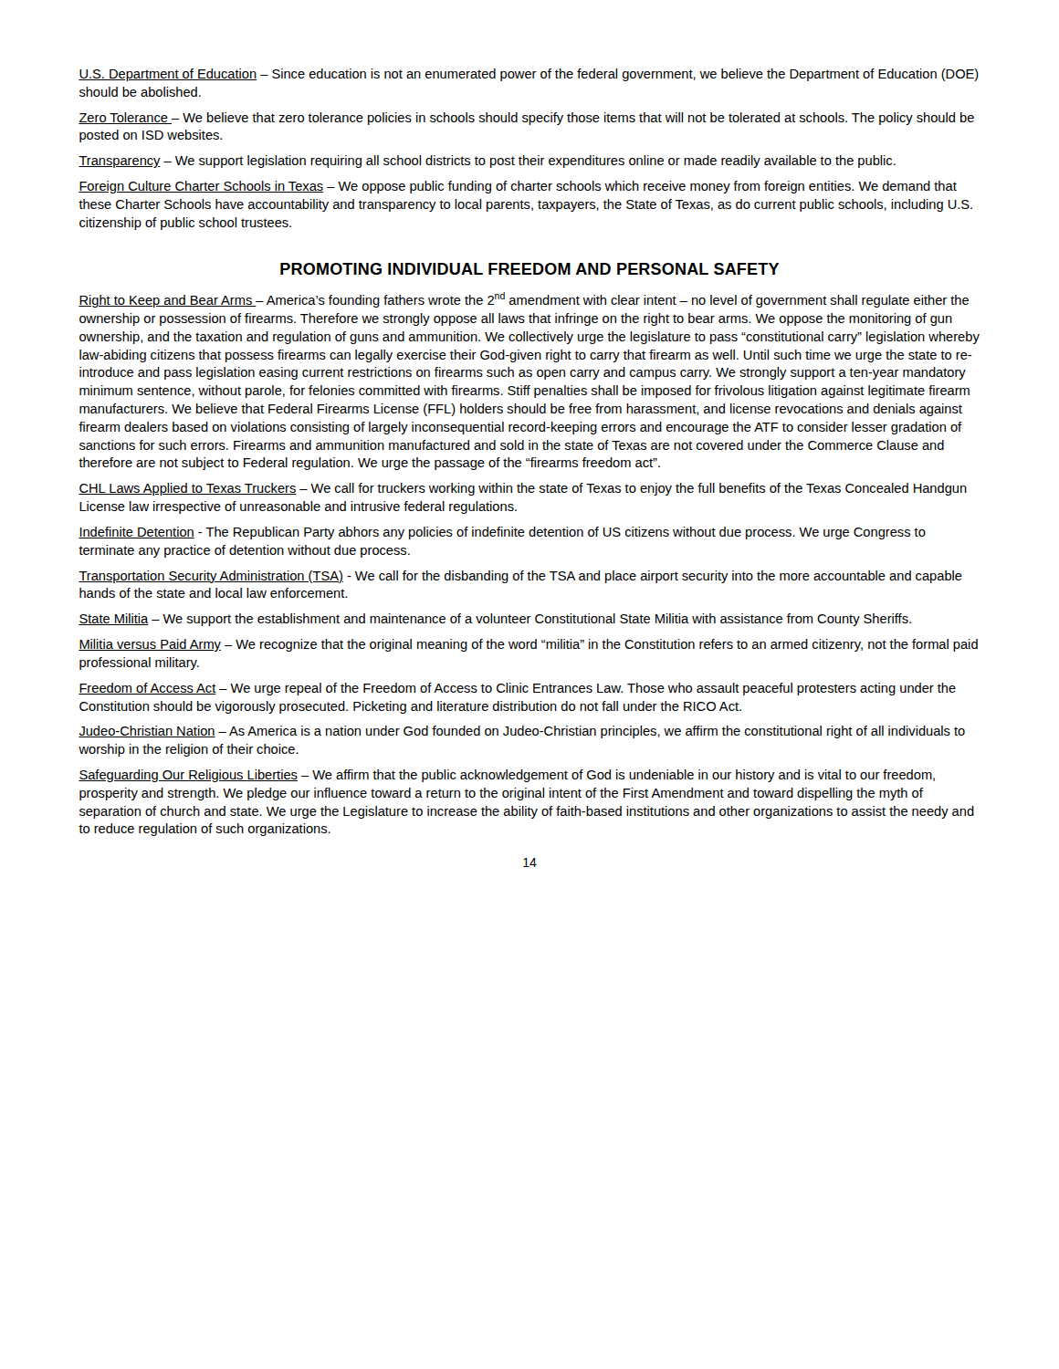U.S. Department of Education – Since education is not an enumerated power of the federal government, we believe the Department of Education (DOE) should be abolished.
Zero Tolerance – We believe that zero tolerance policies in schools should specify those items that will not be tolerated at schools. The policy should be posted on ISD websites.
Transparency – We support legislation requiring all school districts to post their expenditures online or made readily available to the public.
Foreign Culture Charter Schools in Texas – We oppose public funding of charter schools which receive money from foreign entities. We demand that these Charter Schools have accountability and transparency to local parents, taxpayers, the State of Texas, as do current public schools, including U.S. citizenship of public school trustees.
PROMOTING INDIVIDUAL FREEDOM AND PERSONAL SAFETY
Right to Keep and Bear Arms – America’s founding fathers wrote the 2nd amendment with clear intent – no level of government shall regulate either the ownership or possession of firearms. Therefore we strongly oppose all laws that infringe on the right to bear arms. We oppose the monitoring of gun ownership, and the taxation and regulation of guns and ammunition. We collectively urge the legislature to pass “constitutional carry” legislation whereby law-abiding citizens that possess firearms can legally exercise their God-given right to carry that firearm as well. Until such time we urge the state to re-introduce and pass legislation easing current restrictions on firearms such as open carry and campus carry. We strongly support a ten-year mandatory minimum sentence, without parole, for felonies committed with firearms. Stiff penalties shall be imposed for frivolous litigation against legitimate firearm manufacturers. We believe that Federal Firearms License (FFL) holders should be free from harassment, and license revocations and denials against firearm dealers based on violations consisting of largely inconsequential record-keeping errors and encourage the ATF to consider lesser gradation of sanctions for such errors. Firearms and ammunition manufactured and sold in the state of Texas are not covered under the Commerce Clause and therefore are not subject to Federal regulation. We urge the passage of the “firearms freedom act”.
CHL Laws Applied to Texas Truckers – We call for truckers working within the state of Texas to enjoy the full benefits of the Texas Concealed Handgun License law irrespective of unreasonable and intrusive federal regulations.
Indefinite Detention - The Republican Party abhors any policies of indefinite detention of US citizens without due process. We urge Congress to terminate any practice of detention without due process.
Transportation Security Administration (TSA) - We call for the disbanding of the TSA and place airport security into the more accountable and capable hands of the state and local law enforcement.
State Militia – We support the establishment and maintenance of a volunteer Constitutional State Militia with assistance from County Sheriffs.
Militia versus Paid Army – We recognize that the original meaning of the word “militia” in the Constitution refers to an armed citizenry, not the formal paid professional military.
Freedom of Access Act – We urge repeal of the Freedom of Access to Clinic Entrances Law. Those who assault peaceful protesters acting under the Constitution should be vigorously prosecuted. Picketing and literature distribution do not fall under the RICO Act.
Judeo-Christian Nation – As America is a nation under God founded on Judeo-Christian principles, we affirm the constitutional right of all individuals to worship in the religion of their choice.
Safeguarding Our Religious Liberties – We affirm that the public acknowledgement of God is undeniable in our history and is vital to our freedom, prosperity and strength. We pledge our influence toward a return to the original intent of the First Amendment and toward dispelling the myth of separation of church and state. We urge the Legislature to increase the ability of faith-based institutions and other organizations to assist the needy and to reduce regulation of such organizations.
14